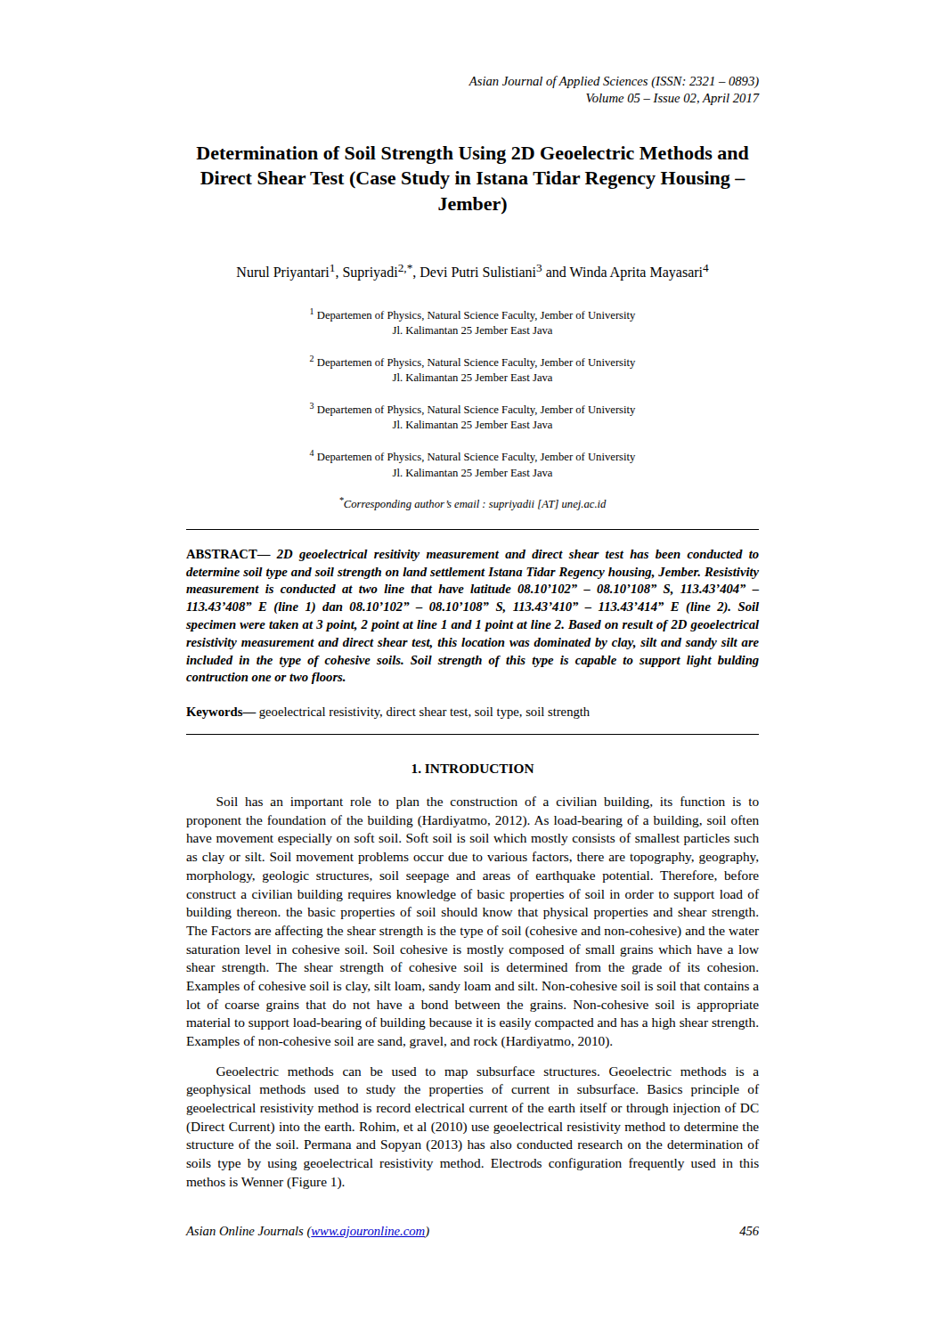Asian Journal of Applied Sciences (ISSN: 2321 – 0893)
Volume 05 – Issue 02, April 2017
Determination of Soil Strength Using 2D Geoelectric Methods and Direct Shear Test (Case Study in Istana Tidar Regency Housing – Jember)
Nurul Priyantari1, Supriyadi2,*, Devi Putri Sulistiani3 and Winda Aprita Mayasari4
1 Departemen of Physics, Natural Science Faculty, Jember of University
Jl. Kalimantan 25 Jember East Java
2 Departemen of Physics, Natural Science Faculty, Jember of University
Jl. Kalimantan 25 Jember East Java
3 Departemen of Physics, Natural Science Faculty, Jember of University
Jl. Kalimantan 25 Jember East Java
4 Departemen of Physics, Natural Science Faculty, Jember of University
Jl. Kalimantan 25 Jember East Java
*Corresponding author’s email : supriyadii [AT] unej.ac.id
ABSTRACT— 2D geoelectrical resitivity measurement and direct shear test has been conducted to determine soil type and soil strength on land settlement Istana Tidar Regency housing, Jember. Resistivity measurement is conducted at two line that have latitude 08.10’102” – 08.10’108” S, 113.43’404” – 113.43’408” E (line 1) dan 08.10’102” – 08.10’108” S, 113.43’410” – 113.43’414” E (line 2). Soil specimen were taken at 3 point, 2 point at line 1 and 1 point at line 2. Based on result of 2D geoelectrical resistivity measurement and direct shear test, this location was dominated by clay, silt and sandy silt are included in the type of cohesive soils. Soil strength of this type is capable to support light bulding contruction one or two floors.
Keywords— geoelectrical resistivity, direct shear test, soil type, soil strength
1. INTRODUCTION
Soil has an important role to plan the construction of a civilian building, its function is to proponent the foundation of the building (Hardiyatmo, 2012). As load-bearing of a building, soil often have movement especially on soft soil. Soft soil is soil which mostly consists of smallest particles such as clay or silt. Soil movement problems occur due to various factors, there are topography, geography, morphology, geologic structures, soil seepage and areas of earthquake potential. Therefore, before construct a civilian building requires knowledge of basic properties of soil in order to support load of building thereon. the basic properties of soil should know that physical properties and shear strength. The Factors are affecting the shear strength is the type of soil (cohesive and non-cohesive) and the water saturation level in cohesive soil. Soil cohesive is mostly composed of small grains which have a low shear strength. The shear strength of cohesive soil is determined from the grade of its cohesion. Examples of cohesive soil is clay, silt loam, sandy loam and silt. Non-cohesive soil is soil that contains a lot of coarse grains that do not have a bond between the grains. Non-cohesive soil is appropriate material to support load-bearing of building because it is easily compacted and has a high shear strength. Examples of non-cohesive soil are sand, gravel, and rock (Hardiyatmo, 2010).
Geoelectric methods can be used to map subsurface structures. Geoelectric methods is a geophysical methods used to study the properties of current in subsurface. Basics principle of geoelectrical resistivity method is record electrical current of the earth itself or through injection of DC (Direct Current) into the earth. Rohim, et al (2010) use geoelectrical resistivity method to determine the structure of the soil. Permana and Sopyan (2013) has also conducted research on the determination of soils type by using geoelectrical resistivity method. Electrods configuration frequently used in this methos is Wenner (Figure 1).
Asian Online Journals (www.ajouronline.com) 456